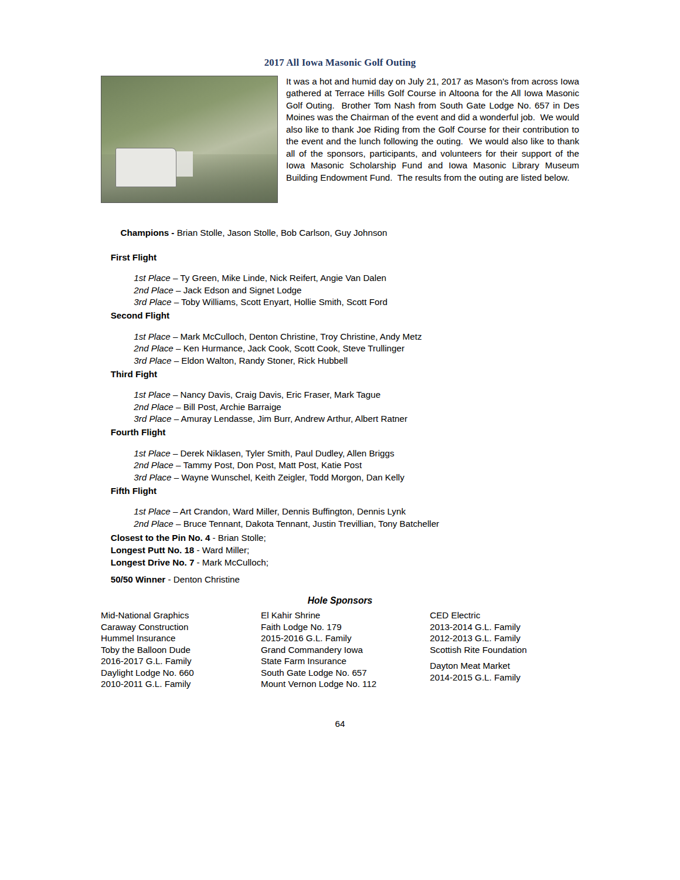2017 All Iowa Masonic Golf Outing
It was a hot and humid day on July 21, 2017 as Mason's from across Iowa gathered at Terrace Hills Golf Course in Altoona for the All Iowa Masonic Golf Outing. Brother Tom Nash from South Gate Lodge No. 657 in Des Moines was the Chairman of the event and did a wonderful job. We would also like to thank Joe Riding from the Golf Course for their contribution to the event and the lunch following the outing. We would also like to thank all of the sponsors, participants, and volunteers for their support of the Iowa Masonic Scholarship Fund and Iowa Masonic Library Museum Building Endowment Fund. The results from the outing are listed below.
Champions - Brian Stolle, Jason Stolle, Bob Carlson, Guy Johnson
First Flight
1st Place – Ty Green, Mike Linde, Nick Reifert, Angie Van Dalen
2nd Place – Jack Edson and Signet Lodge
3rd Place – Toby Williams, Scott Enyart, Hollie Smith, Scott Ford
Second Flight
1st Place – Mark McCulloch, Denton Christine, Troy Christine, Andy Metz
2nd Place – Ken Hurmance, Jack Cook, Scott Cook, Steve Trullinger
3rd Place – Eldon Walton, Randy Stoner, Rick Hubbell
Third Fight
1st Place – Nancy Davis, Craig Davis, Eric Fraser, Mark Tague
2nd Place – Bill Post, Archie Barraige
3rd Place – Amuray Lendasse, Jim Burr, Andrew Arthur, Albert Ratner
Fourth Flight
1st Place – Derek Niklasen, Tyler Smith, Paul Dudley, Allen Briggs
2nd Place – Tammy Post, Don Post, Matt Post, Katie Post
3rd Place – Wayne Wunschel, Keith Zeigler, Todd Morgon, Dan Kelly
Fifth Flight
1st Place – Art Crandon, Ward Miller, Dennis Buffington, Dennis Lynk
2nd Place – Bruce Tennant, Dakota Tennant, Justin Trevillian, Tony Batcheller
Closest to the Pin No. 4 - Brian Stolle;
Longest Putt No. 18 - Ward Miller;
Longest Drive No. 7 - Mark McCulloch;
50/50 Winner - Denton Christine
Hole Sponsors
Mid-National Graphics
Caraway Construction
Hummel Insurance
Toby the Balloon Dude
2016-2017 G.L. Family
Daylight Lodge No. 660
2010-2011 G.L. Family
El Kahir Shrine
Faith Lodge No. 179
2015-2016 G.L. Family
Grand Commandery Iowa
State Farm Insurance
South Gate Lodge No. 657
Mount Vernon Lodge No. 112
CED Electric
2013-2014 G.L. Family
2012-2013 G.L. Family
Scottish Rite Foundation
Dayton Meat Market
2014-2015 G.L. Family
64